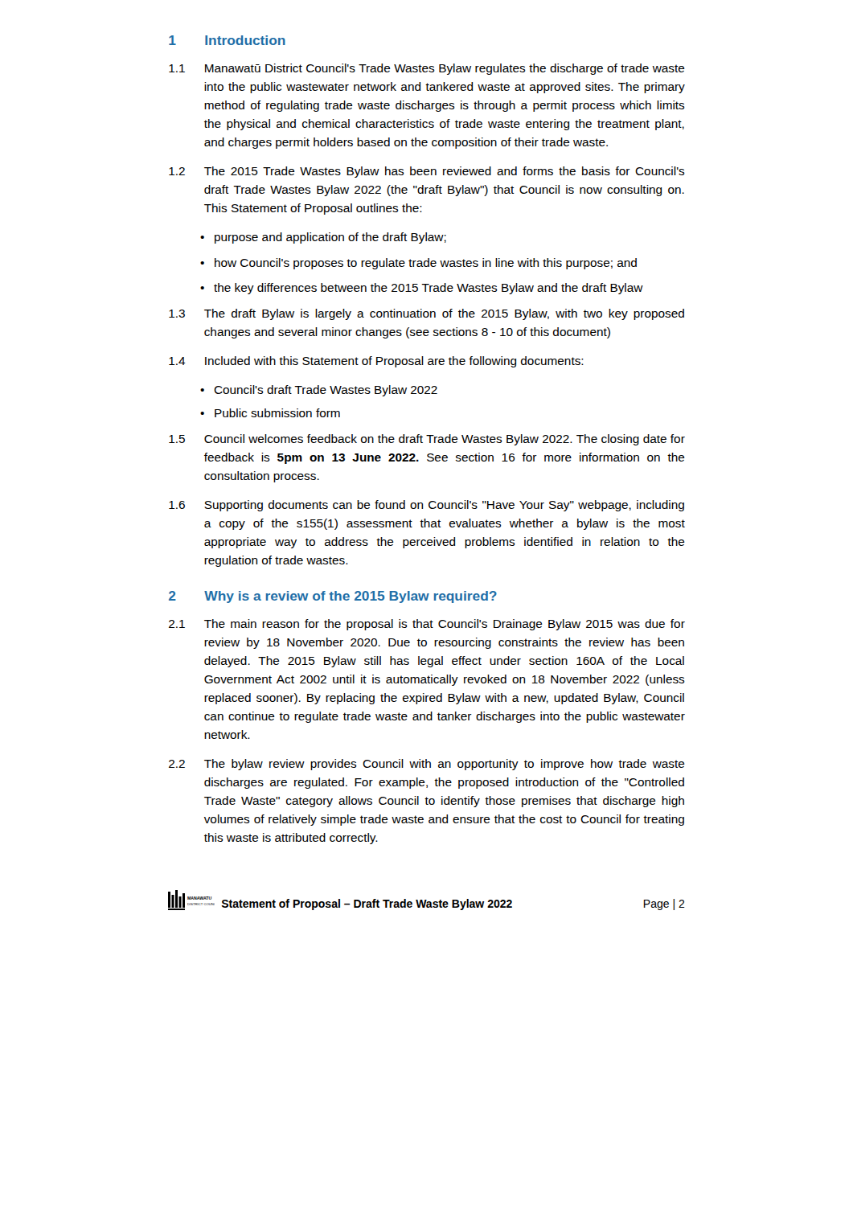1
Introduction
1.1
Manawatū District Council's Trade Wastes Bylaw regulates the discharge of trade waste into the public wastewater network and tankered waste at approved sites. The primary method of regulating trade waste discharges is through a permit process which limits the physical and chemical characteristics of trade waste entering the treatment plant, and charges permit holders based on the composition of their trade waste.
1.2
The 2015 Trade Wastes Bylaw has been reviewed and forms the basis for Council's draft Trade Wastes Bylaw 2022 (the "draft Bylaw") that Council is now consulting on. This Statement of Proposal outlines the:
purpose and application of the draft Bylaw;
how Council's proposes to regulate trade wastes in line with this purpose; and
the key differences between the 2015 Trade Wastes Bylaw and the draft Bylaw
1.3
The draft Bylaw is largely a continuation of the 2015 Bylaw, with two key proposed changes and several minor changes (see sections 8 - 10 of this document)
1.4
Included with this Statement of Proposal are the following documents:
Council's draft Trade Wastes Bylaw 2022
Public submission form
1.5
Council welcomes feedback on the draft Trade Wastes Bylaw 2022. The closing date for feedback is 5pm on 13 June 2022. See section 16 for more information on the consultation process.
1.6
Supporting documents can be found on Council's "Have Your Say" webpage, including a copy of the s155(1) assessment that evaluates whether a bylaw is the most appropriate way to address the perceived problems identified in relation to the regulation of trade wastes.
2
Why is a review of the 2015 Bylaw required?
2.1
The main reason for the proposal is that Council's Drainage Bylaw 2015 was due for review by 18 November 2020. Due to resourcing constraints the review has been delayed. The 2015 Bylaw still has legal effect under section 160A of the Local Government Act 2002 until it is automatically revoked on 18 November 2022 (unless replaced sooner). By replacing the expired Bylaw with a new, updated Bylaw, Council can continue to regulate trade waste and tanker discharges into the public wastewater network.
2.2
The bylaw review provides Council with an opportunity to improve how trade waste discharges are regulated. For example, the proposed introduction of the "Controlled Trade Waste" category allows Council to identify those premises that discharge high volumes of relatively simple trade waste and ensure that the cost to Council for treating this waste is attributed correctly.
MANAWATU DISTRICT COUNCIL
Statement of Proposal – Draft Trade Waste Bylaw 2022
Page | 2